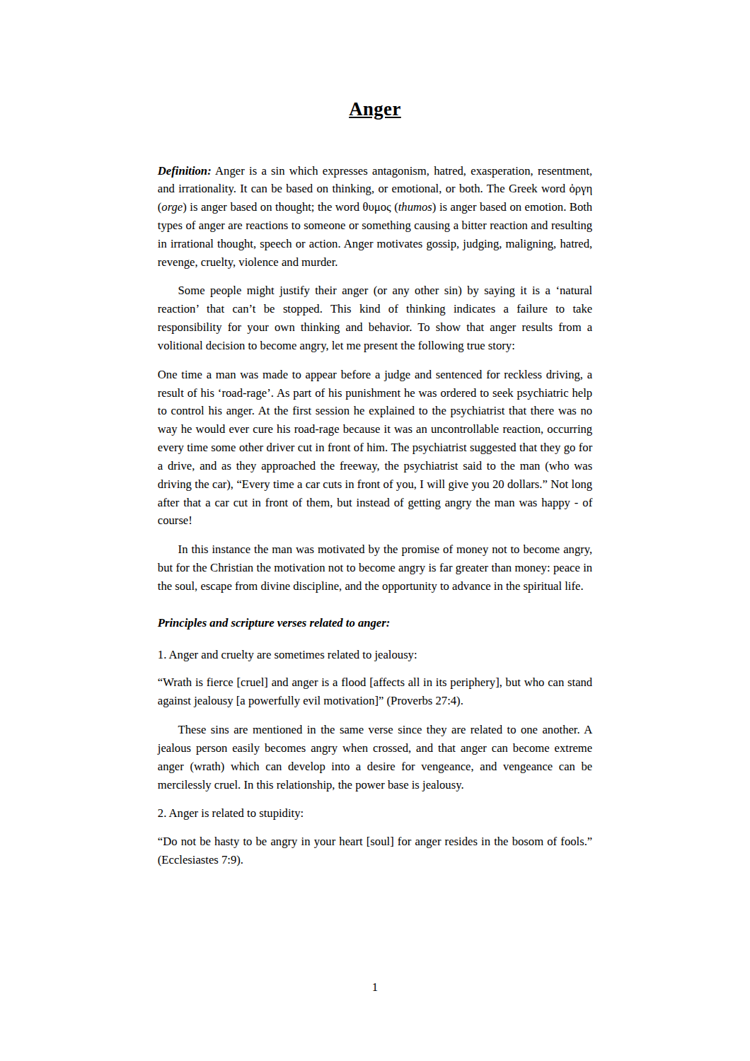Anger
Definition: Anger is a sin which expresses antagonism, hatred, exasperation, resentment, and irrationality. It can be based on thinking, or emotional, or both. The Greek word ὀργη (orge) is anger based on thought; the word θυμος (thumos) is anger based on emotion. Both types of anger are reactions to someone or something causing a bitter reaction and resulting in irrational thought, speech or action. Anger motivates gossip, judging, maligning, hatred, revenge, cruelty, violence and murder.
Some people might justify their anger (or any other sin) by saying it is a ‘natural reaction’ that can’t be stopped. This kind of thinking indicates a failure to take responsibility for your own thinking and behavior. To show that anger results from a volitional decision to become angry, let me present the following true story:
One time a man was made to appear before a judge and sentenced for reckless driving, a result of his ‘road-rage’. As part of his punishment he was ordered to seek psychiatric help to control his anger. At the first session he explained to the psychiatrist that there was no way he would ever cure his road-rage because it was an uncontrollable reaction, occurring every time some other driver cut in front of him. The psychiatrist suggested that they go for a drive, and as they approached the freeway, the psychiatrist said to the man (who was driving the car), “Every time a car cuts in front of you, I will give you 20 dollars.” Not long after that a car cut in front of them, but instead of getting angry the man was happy - of course!
In this instance the man was motivated by the promise of money not to become angry, but for the Christian the motivation not to become angry is far greater than money: peace in the soul, escape from divine discipline, and the opportunity to advance in the spiritual life.
Principles and scripture verses related to anger:
1. Anger and cruelty are sometimes related to jealousy:
“Wrath is fierce [cruel] and anger is a flood [affects all in its periphery], but who can stand against jealousy [a powerfully evil motivation]” (Proverbs 27:4).
These sins are mentioned in the same verse since they are related to one another. A jealous person easily becomes angry when crossed, and that anger can become extreme anger (wrath) which can develop into a desire for vengeance, and vengeance can be mercilessly cruel. In this relationship, the power base is jealousy.
2. Anger is related to stupidity:
“Do not be hasty to be angry in your heart [soul] for anger resides in the bosom of fools.” (Ecclesiastes 7:9).
1